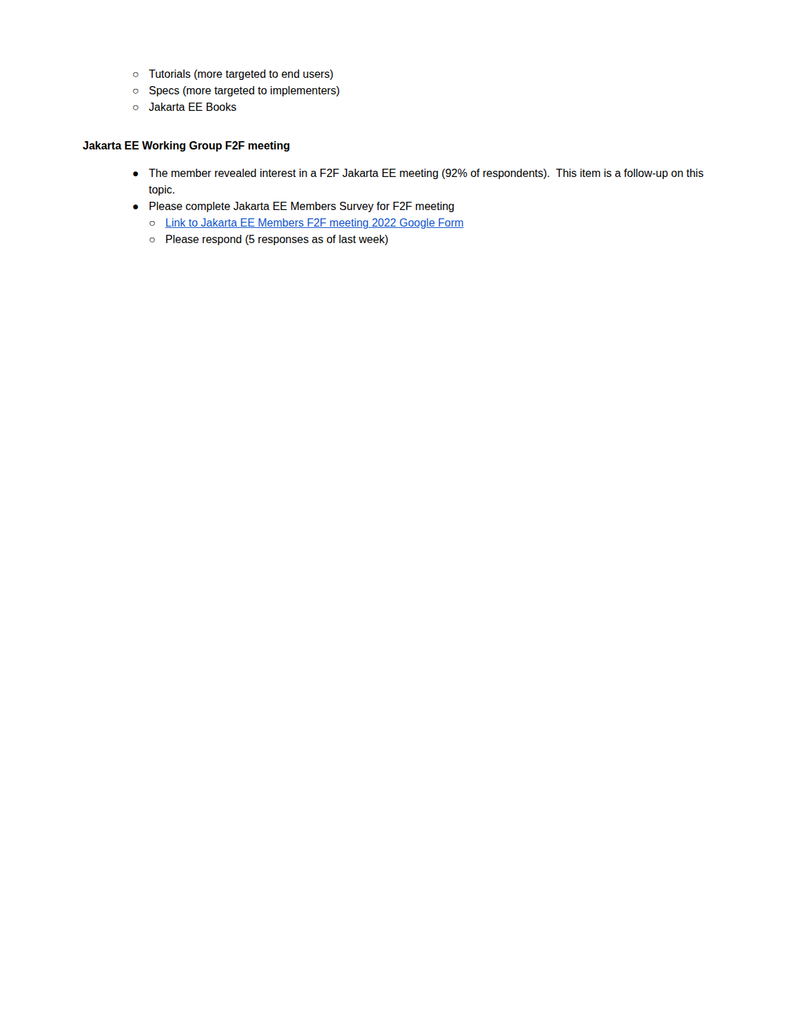Tutorials (more targeted to end users)
Specs (more targeted to implementers)
Jakarta EE Books
Jakarta EE Working Group F2F meeting
The member revealed interest in a F2F Jakarta EE meeting (92% of respondents). This item is a follow-up on this topic.
Please complete Jakarta EE Members Survey for F2F meeting
Link to Jakarta EE Members F2F meeting 2022 Google Form
Please respond (5 responses as of last week)